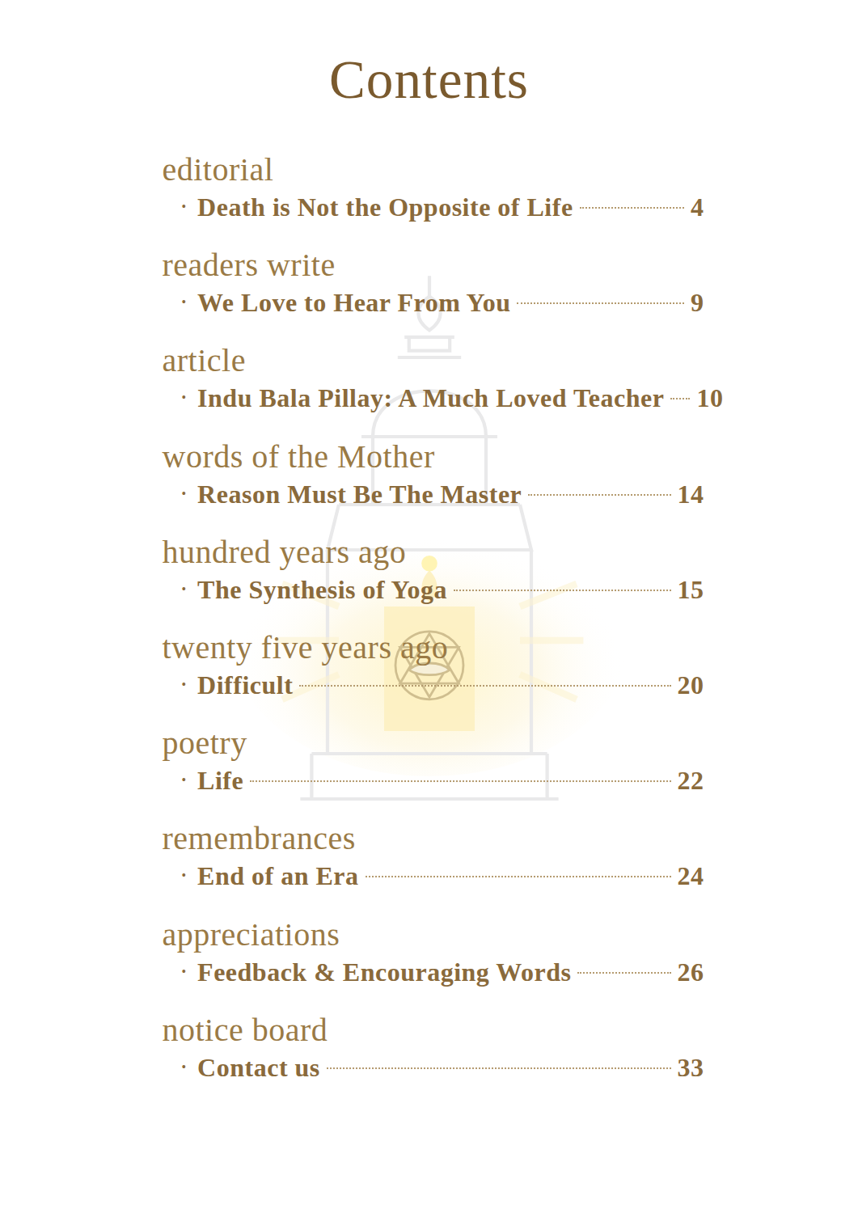Contents
editorial
• Death is Not the Opposite of Life 4
readers write
• We Love to Hear From You 9
article
• Indu Bala Pillay: A Much Loved Teacher 10
words of the Mother
• Reason Must Be The Master 14
hundred years ago
• The Synthesis of Yoga 15
twenty five years ago
• Difficult 20
poetry
• Life 22
remembrances
• End of an Era 24
appreciations
• Feedback & Encouraging Words 26
notice board
• Contact us 33